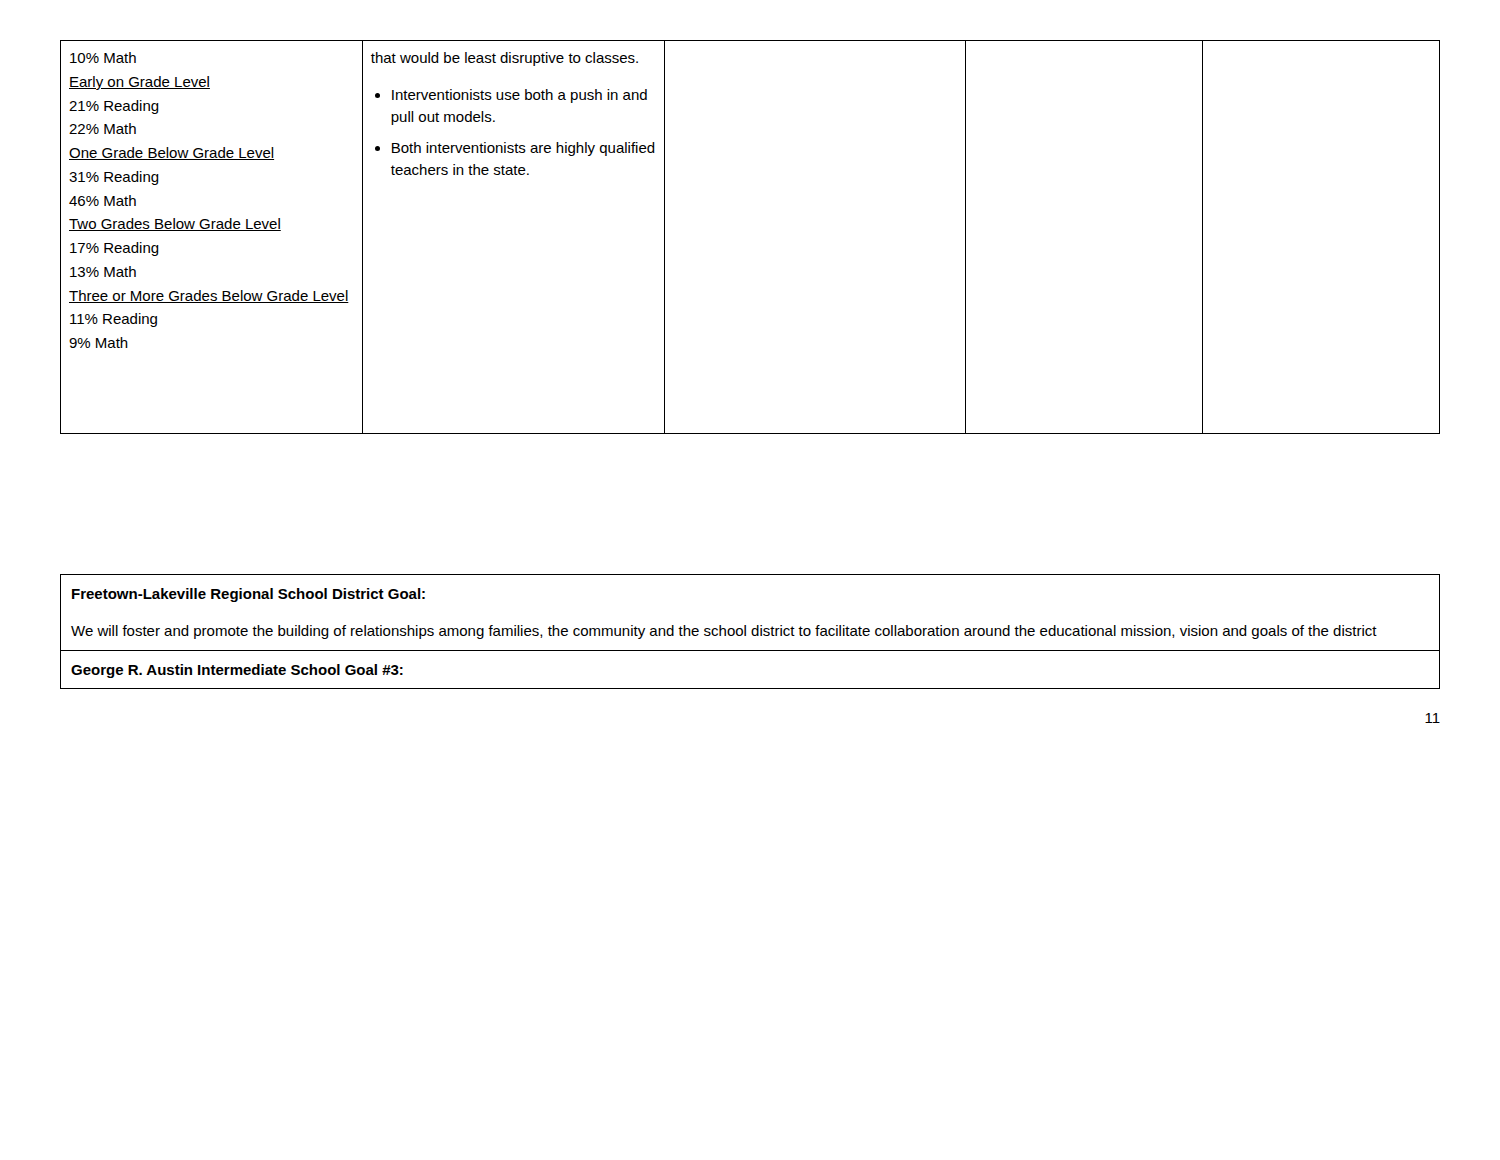| 10% Math Early on Grade Level 21% Reading 22% Math One Grade Below Grade Level 31% Reading 46% Math Two Grades Below Grade Level 17% Reading 13% Math Three or More Grades Below Grade Level 11% Reading 9% Math | that would be least disruptive to classes. Interventionists use both a push in and pull out models. Both interventionists are highly qualified teachers in the state. | | | |
| Freetown-Lakeville Regional School District Goal: We will foster and promote the building of relationships among families, the community and the school district to facilitate collaboration around the educational mission, vision and goals of the district |
| George R. Austin Intermediate School Goal #3: |
11